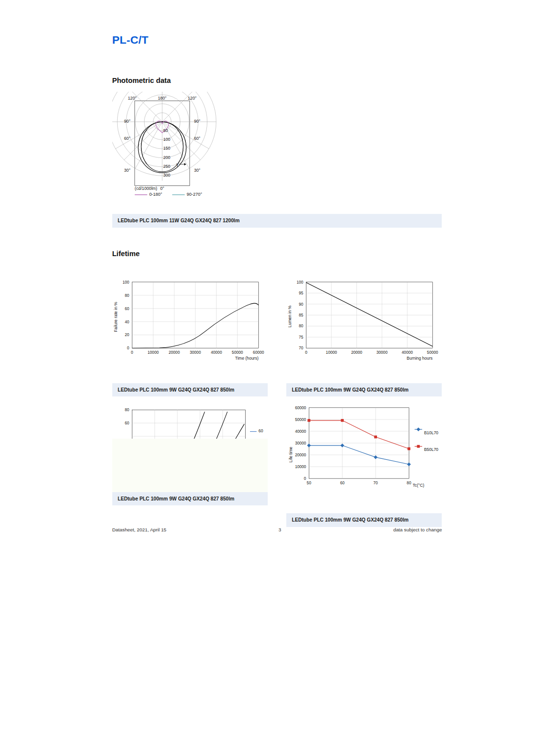PL-C/T
Photometric data
120° 180° 120° 90° 90° 60° 60° 30° 30° 50 100 150 200 250 300 γ (cd/1000lm) 0° 0-180° 90-270°
LEDtube PLC 100mm 11W G24Q GX24Q 827 1200lm
Lifetime
Failure rate in % 100 80 60 40 20 0 0 10000 20000 30000 40000 50000 60000 Time (hours)
LEDtube PLC 100mm 9W G24Q GX24Q 827 850lm
Lumen in % 100 95 90 85 80 75 70 0 10000 20000 30000 40000 50000 Burning hours
LEDtube PLC 100mm 9W G24Q GX24Q 827 850lm
e rate in % 80 60 60
LEDtube PLC 100mm 9W G24Q GX24Q 827 850lm
Life time 60000 50000 40000 30000 20000 10000 0 50 60 70 80 Tc(°C) B10L70 B50L70
LEDtube PLC 100mm 9W G24Q GX24Q 827 850lm
Datasheet, 2021, April 15
3
data subject to change